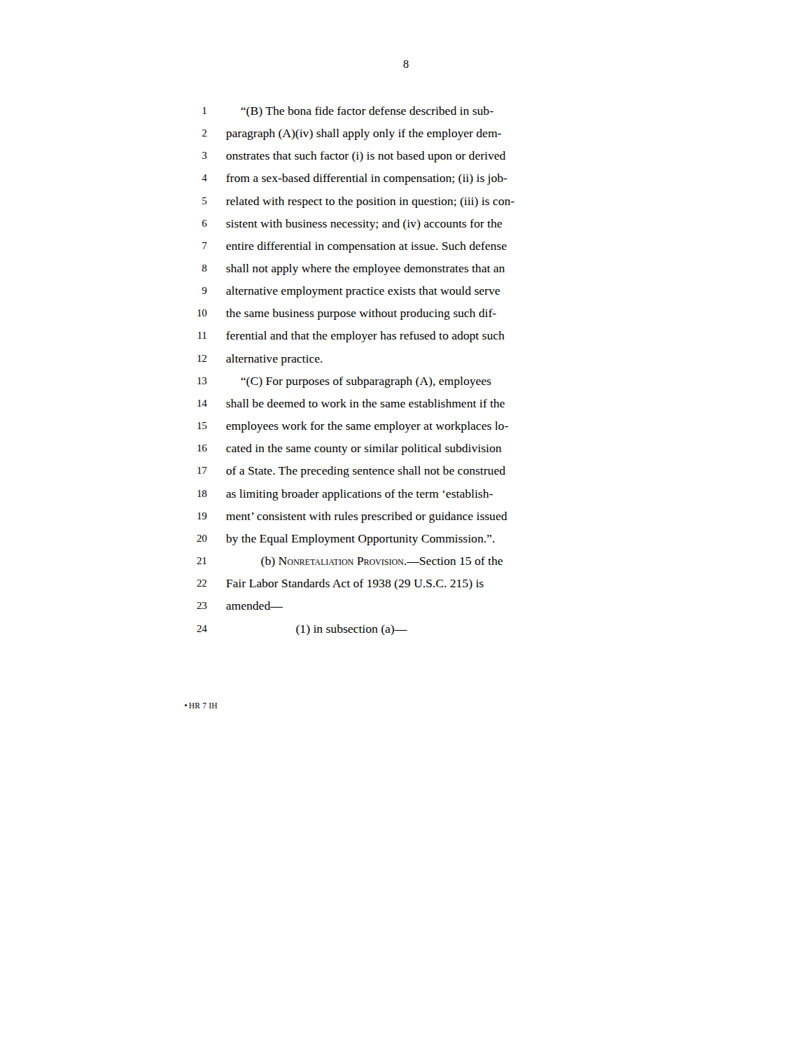8
“(B) The bona fide factor defense described in sub-
paragraph (A)(iv) shall apply only if the employer dem-
onstrates that such factor (i) is not based upon or derived
from a sex-based differential in compensation; (ii) is job-
related with respect to the position in question; (iii) is con-
sistent with business necessity; and (iv) accounts for the
entire differential in compensation at issue. Such defense
shall not apply where the employee demonstrates that an
alternative employment practice exists that would serve
the same business purpose without producing such dif-
ferential and that the employer has refused to adopt such
alternative practice.
“(C) For purposes of subparagraph (A), employees
shall be deemed to work in the same establishment if the
employees work for the same employer at workplaces lo-
cated in the same county or similar political subdivision
of a State. The preceding sentence shall not be construed
as limiting broader applications of the term ‘establish-
ment’ consistent with rules prescribed or guidance issued
by the Equal Employment Opportunity Commission.”.
(b) Nonretaliation Provision.—Section 15 of the
Fair Labor Standards Act of 1938 (29 U.S.C. 215) is
amended—
(1) in subsection (a)—
•HR 7 IH